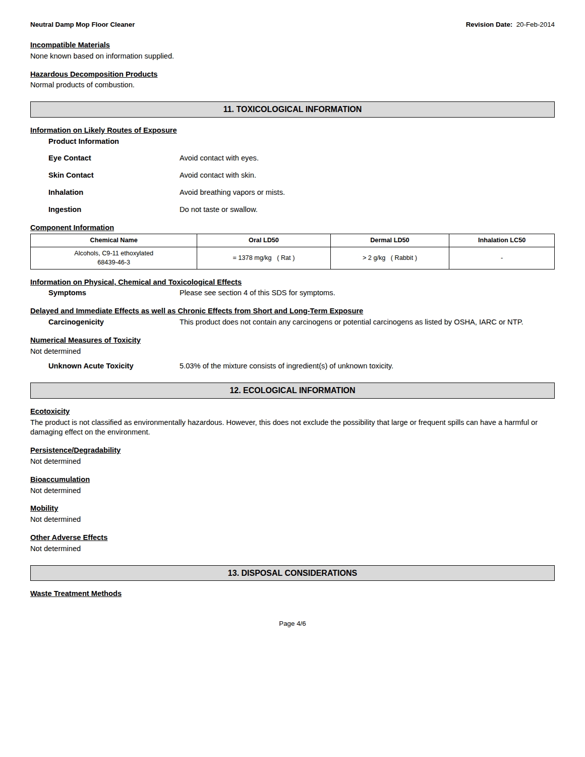Neutral Damp Mop Floor Cleaner Revision Date: 20-Feb-2014
Incompatible Materials
None known based on information supplied.
Hazardous Decomposition Products
Normal products of combustion.
11. TOXICOLOGICAL INFORMATION
Information on Likely Routes of Exposure
Product Information
Eye Contact Avoid contact with eyes.
Skin Contact Avoid contact with skin.
Inhalation Avoid breathing vapors or mists.
Ingestion Do not taste or swallow.
Component Information
| Chemical Name | Oral LD50 | Dermal LD50 | Inhalation LC50 |
| --- | --- | --- | --- |
| Alcohols, C9-11 ethoxylated 68439-46-3 | = 1378 mg/kg ( Rat ) | > 2 g/kg ( Rabbit ) | - |
Information on Physical, Chemical and Toxicological Effects
Symptoms Please see section 4 of this SDS for symptoms.
Delayed and Immediate Effects as well as Chronic Effects from Short and Long-Term Exposure
Carcinogenicity This product does not contain any carcinogens or potential carcinogens as listed by OSHA, IARC or NTP.
Numerical Measures of Toxicity
Not determined
Unknown Acute Toxicity 5.03% of the mixture consists of ingredient(s) of unknown toxicity.
12. ECOLOGICAL INFORMATION
Ecotoxicity
The product is not classified as environmentally hazardous. However, this does not exclude the possibility that large or frequent spills can have a harmful or damaging effect on the environment.
Persistence/Degradability
Not determined
Bioaccumulation
Not determined
Mobility
Not determined
Other Adverse Effects
Not determined
13. DISPOSAL CONSIDERATIONS
Waste Treatment Methods
Page 4/6